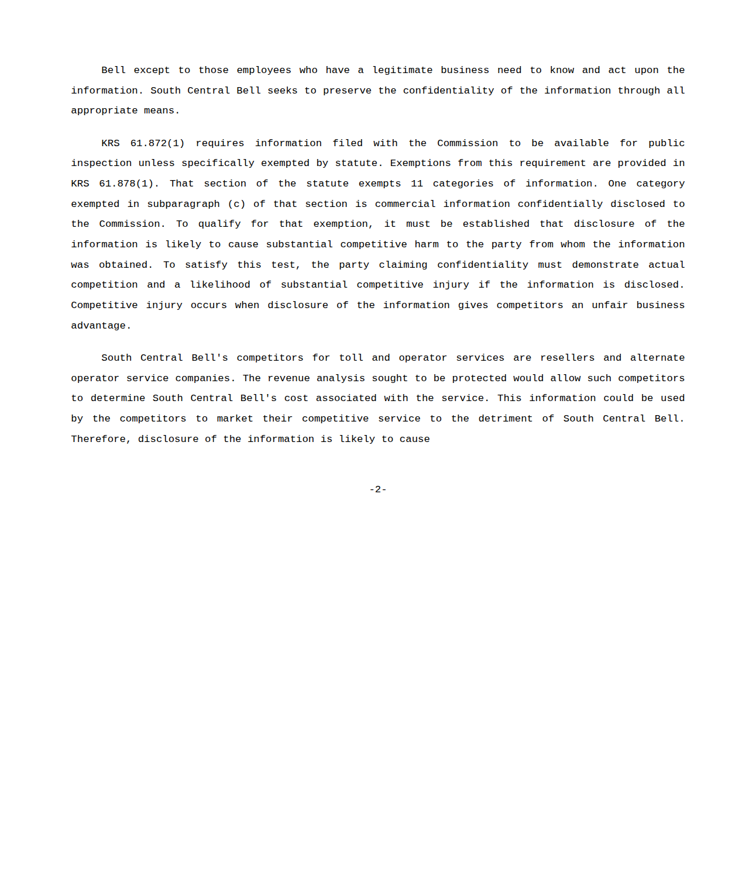Bell except to those employees who have a legitimate business need to know and act upon the information. South Central Bell seeks to preserve the confidentiality of the information through all appropriate means.
KRS 61.872(1) requires information filed with the Commission to be available for public inspection unless specifically exempted by statute. Exemptions from this requirement are provided in KRS 61.878(1). That section of the statute exempts 11 categories of information. One category exempted in subparagraph (c) of that section is commercial information confidentially disclosed to the Commission. To qualify for that exemption, it must be established that disclosure of the information is likely to cause substantial competitive harm to the party from whom the information was obtained. To satisfy this test, the party claiming confidentiality must demonstrate actual competition and a likelihood of substantial competitive injury if the information is disclosed. Competitive injury occurs when disclosure of the information gives competitors an unfair business advantage.
South Central Bell's competitors for toll and operator services are resellers and alternate operator service companies. The revenue analysis sought to be protected would allow such competitors to determine South Central Bell's cost associated with the service. This information could be used by the competitors to market their competitive service to the detriment of South Central Bell. Therefore, disclosure of the information is likely to cause
-2-